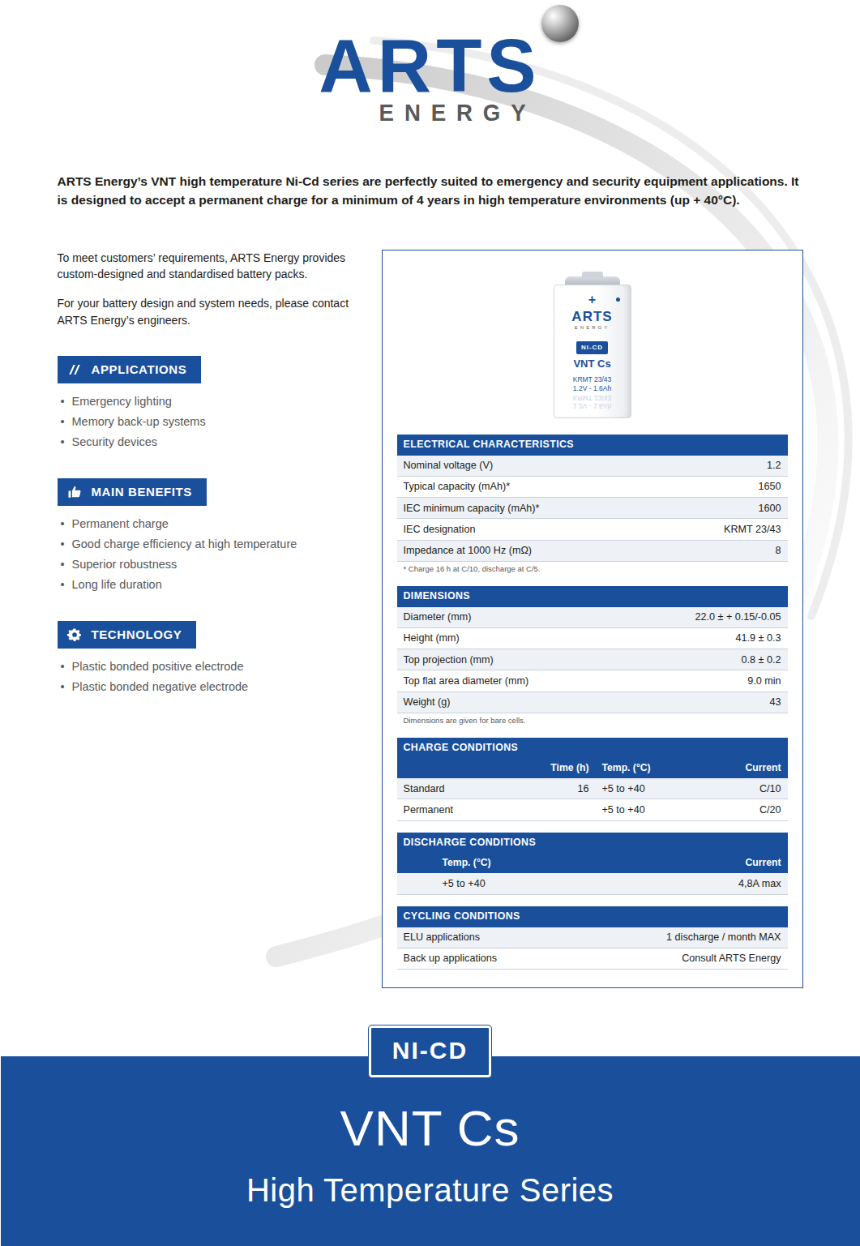ARTS
ENERGY
ARTS Energy’s VNT high temperature Ni-Cd series are perfectly suited to emergency and security equipment applications. It is designed to accept a permanent charge for a minimum of 4 years in high temperature environments (up + 40°C).
To meet customers’ requirements, ARTS Energy provides custom-designed and standardised battery packs.
For your battery design and system needs, please contact ARTS Energy’s engineers.
Applications
Emergency lighting
Memory back-up systems
Security devices
Main benefits
Permanent charge
Good charge efficiency at high temperature
Superior robustness
Long life duration
Technology
Plastic bonded positive electrode
Plastic bonded negative electrode
+
ARTS
ENERGY
NI-CD
VNT Cs
KRMT 23/43
1.2V - 1.6Ah
1.2V - 1.6Ah
KRMT 23/43
Electrical characteristics
| Nominal voltage (V) | 1.2 |
| Typical capacity (mAh)* | 1650 |
| IEC minimum capacity (mAh)* | 1600 |
| IEC designation | KRMT 23/43 |
| Impedance at 1000 Hz (mΩ) | 8 |
* Charge 16 h at C/10, discharge at C/5.
Dimensions
| Diameter (mm) | 22.0 ± + 0.15/-0.05 |
| Height (mm) | 41.9 ± 0.3 |
| Top projection (mm) | 0.8 ± 0.2 |
| Top flat area diameter (mm) | 9.0 min |
| Weight (g) | 43 |
Dimensions are given for bare cells.
Charge conditions
| | Time (h) | Temp. (°C) | Current |
| --- | --- | --- | --- |
| Standard | 16 | +5 to +40 | C/10 |
| Permanent | | +5 to +40 | C/20 |
Discharge conditions
| | Temp. (°C) | Current |
| --- | --- | --- |
| | +5 to +40 | 4,8A max |
Cycling conditions
| ELU applications | 1 discharge / month MAX |
| Back up applications | Consult ARTS Energy |
NI-CD
VNT Cs
High Temperature Series